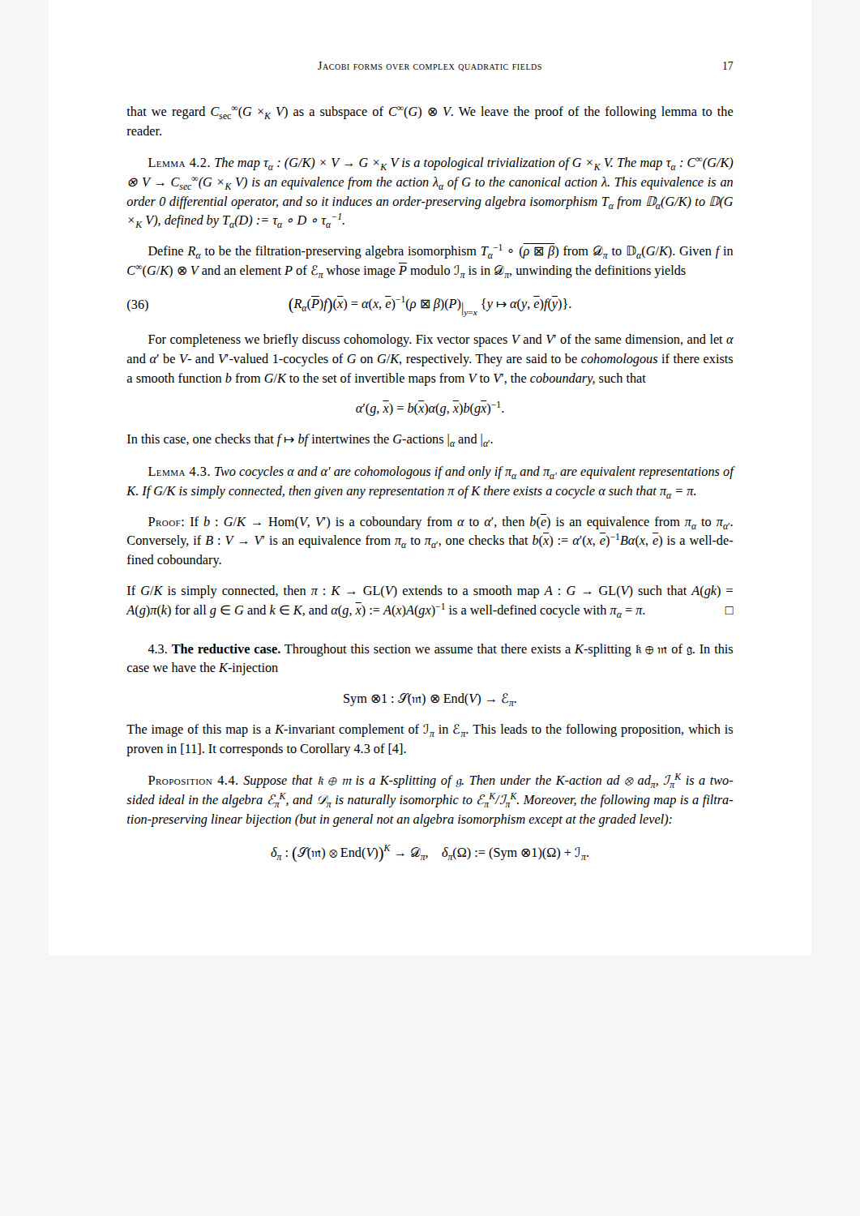Jacobi forms over complex quadratic fields 17
that we regard Csec∞(G ×K V) as a subspace of C∞(G) ⊗ V. We leave the proof of the following lemma to the reader.
Lemma 4.2. The map τα : (G/K) × V → G ×K V is a topological trivialization of G ×K V. The map τα : C∞(G/K) ⊗ V → Csec∞(G ×K V) is an equivalence from the action λα of G to the canonical action λ. This equivalence is an order 0 differential operator, and so it induces an order-preserving algebra isomorphism Tα from 𝔻α(G/K) to 𝔻(G ×K V), defined by Tα(D) := τα ∘ D ∘ τα−1.
Define Rα to be the filtration-preserving algebra isomorphism Tα−1 ∘ (ρ ⊠ β) from 𝒟π to 𝔻α(G/K). Given f in C∞(G/K) ⊗ V and an element P of ℰπ whose image P modulo ℐπ is in 𝒟π, unwinding the definitions yields
(36) (Rα(P)f)(x) = α(x, e)−1(ρ ⊠ β)(P)|y=x {y ↦ α(y, e)f(y)}.
For completeness we briefly discuss cohomology. Fix vector spaces V and V′ of the same dimension, and let α and α′ be V- and V′-valued 1-cocycles of G on G/K, respectively. They are said to be cohomologous if there exists a smooth function b from G/K to the set of invertible maps from V to V′, the coboundary, such that
α′(g, x) = b(x)α(g, x)b(gx)−1.
In this case, one checks that f ↦ bf intertwines the G-actions |α and |α′.
Lemma 4.3. Two cocycles α and α′ are cohomologous if and only if πα and πα′ are equivalent representations of K. If G/K is simply connected, then given any representation π of K there exists a cocycle α such that πα = π.
Proof: If b : G/K → Hom(V, V′) is a coboundary from α to α′, then b(e) is an equivalence from πα to πα′. Conversely, if B : V → V′ is an equivalence from πα to πα′, one checks that b(x) := α′(x, e)−1Bα(x, e) is a well-defined coboundary.
If G/K is simply connected, then π : K → GL(V) extends to a smooth map A : G → GL(V) such that A(gk) = A(g)π(k) for all g ∈ G and k ∈ K, and α(g, x) := A(x)A(gx)−1 is a well-defined cocycle with πα = π. □
4.3. The reductive case. Throughout this section we assume that there exists a K-splitting 𝔨 ⊕ 𝔪 of 𝔤. In this case we have the K-injection
Sym ⊗1 : 𝒮(𝔪) ⊗ End(V) → ℰπ.
The image of this map is a K-invariant complement of ℐπ in ℰπ. This leads to the following proposition, which is proven in [11]. It corresponds to Corollary 4.3 of [4].
Proposition 4.4. Suppose that 𝔨 ⊕ 𝔪 is a K-splitting of 𝔤. Then under the K-action ad ⊗ adπ, ℐπK is a two-sided ideal in the algebra ℰπK, and 𝒟π is naturally isomorphic to ℰπK/ℐπK. Moreover, the following map is a filtration-preserving linear bijection (but in general not an algebra isomorphism except at the graded level):
δπ : (𝒮(𝔪) ⊗ End(V))K → 𝒟π, δπ(Ω) := (Sym ⊗1)(Ω) + ℐπ.